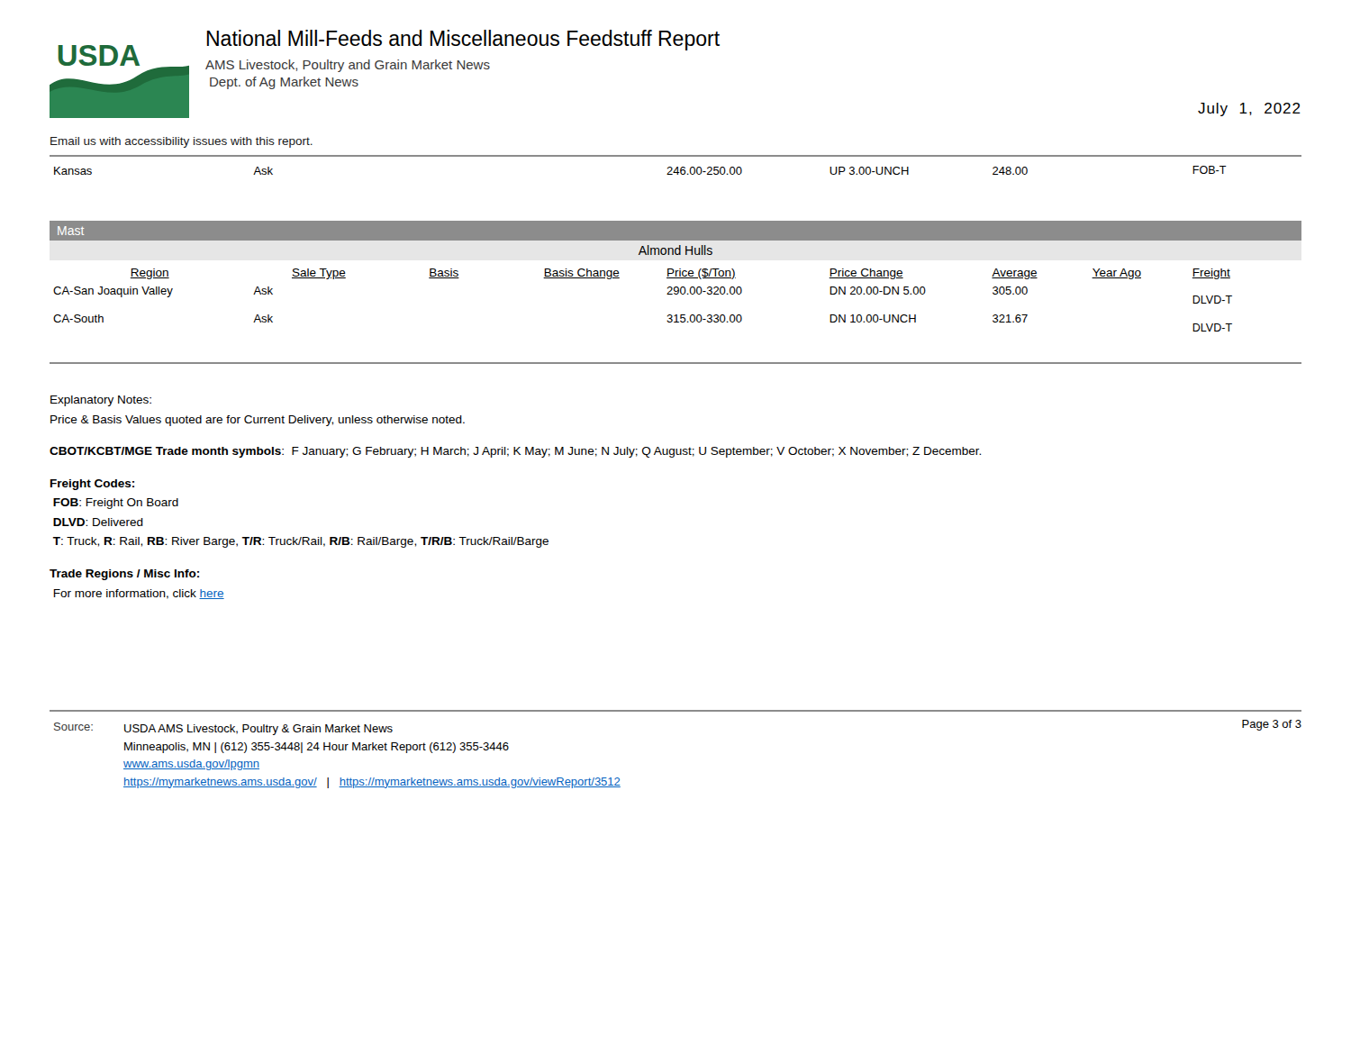USDA
National Mill-Feeds and Miscellaneous Feedstuff Report
AMS Livestock, Poultry and Grain Market News
Dept. of Ag Market News
July 1, 2022
Email us with accessibility issues with this report.
| Kansas | Ask | | | 246.00-250.00 | UP 3.00-UNCH | 248.00 | | FOB-T |
Mast
Almond Hulls
| Region | Sale Type | Basis | Basis Change | Price ($/Ton) | Price Change | Average | Year Ago | Freight |
| --- | --- | --- | --- | --- | --- | --- | --- | --- |
| CA-San Joaquin Valley | Ask | | | 290.00-320.00 | DN 20.00-DN 5.00 | 305.00 | | DLVD-T |
| CA-South | Ask | | | 315.00-330.00 | DN 10.00-UNCH | 321.67 | | DLVD-T |
Explanatory Notes:
Price & Basis Values quoted are for Current Delivery, unless otherwise noted.
CBOT/KCBT/MGE Trade month symbols: F January; G February; H March; J April; K May; M June; N July; Q August; U September; V October; X November; Z December.
Freight Codes:
FOB: Freight On Board
DLVD: Delivered
T: Truck, R: Rail, RB: River Barge, T/R: Truck/Rail, R/B: Rail/Barge, T/R/B: Truck/Rail/Barge
Trade Regions / Misc Info:
For more information, click here
Page 3 of 3
| Source: | USDA AMS Livestock, Poultry & Grain Market News Minneapolis, MN / (612) 355-3448/ 24 Hour Market Report (612) 355-3446 www.ams.usda.gov/lpgmn https://mymarketnews.ams.usda.gov/ / https://mymarketnews.ams.usda.gov/viewReport/3512 |